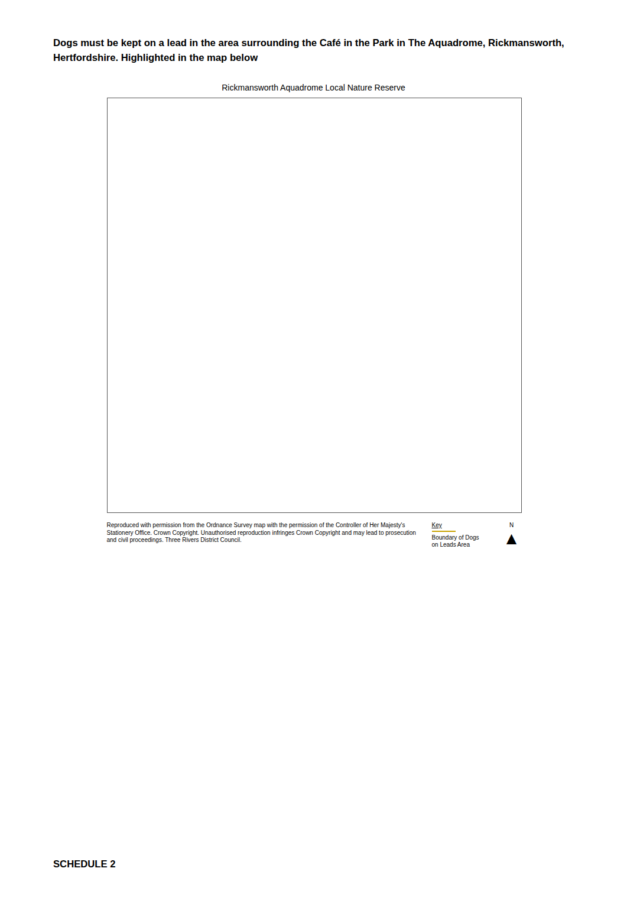Dogs must be kept on a lead in the area surrounding the Café in the Park in The Aquadrome, Rickmansworth, Hertfordshire. Highlighted in the map below
Rickmansworth Aquadrome Local Nature Reserve
Reproduced with permission from the Ordnance Survey map with the permission of the Controller of Her Majesty's Stationery Office. Crown Copyright. Unauthorised reproduction infringes Crown Copyright and may lead to prosecution and civil proceedings. Three Rivers District Council.
Key
Boundary of Dogs
on Leads Area
N ▲
SCHEDULE 2